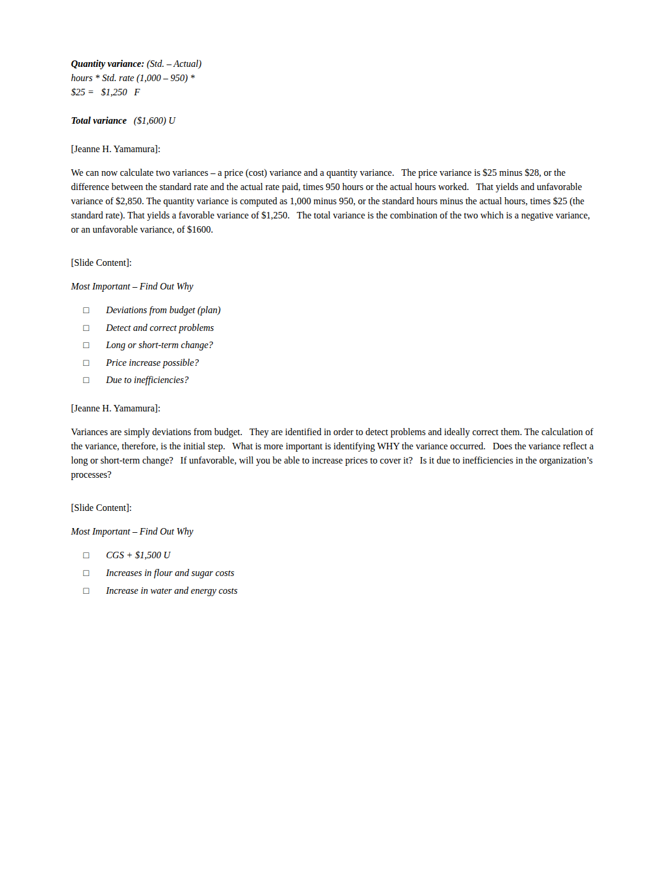Quantity variance: (Std. – Actual)
hours * Std. rate (1,000 – 950) *
$25 = $1,250 F
Total variance ($1,600) U
[Jeanne H. Yamamura]:
We can now calculate two variances – a price (cost) variance and a quantity variance. The price variance is $25 minus $28, or the difference between the standard rate and the actual rate paid, times 950 hours or the actual hours worked. That yields and unfavorable variance of $2,850. The quantity variance is computed as 1,000 minus 950, or the standard hours minus the actual hours, times $25 (the standard rate). That yields a favorable variance of $1,250. The total variance is the combination of the two which is a negative variance, or an unfavorable variance, of $1600.
[Slide Content]:
Most Important – Find Out Why
Deviations from budget (plan)
Detect and correct problems
Long or short-term change?
Price increase possible?
Due to inefficiencies?
[Jeanne H. Yamamura]:
Variances are simply deviations from budget. They are identified in order to detect problems and ideally correct them. The calculation of the variance, therefore, is the initial step. What is more important is identifying WHY the variance occurred. Does the variance reflect a long or short-term change? If unfavorable, will you be able to increase prices to cover it? Is it due to inefficiencies in the organization’s processes?
[Slide Content]:
Most Important – Find Out Why
CGS + $1,500 U
Increases in flour and sugar costs
Increase in water and energy costs